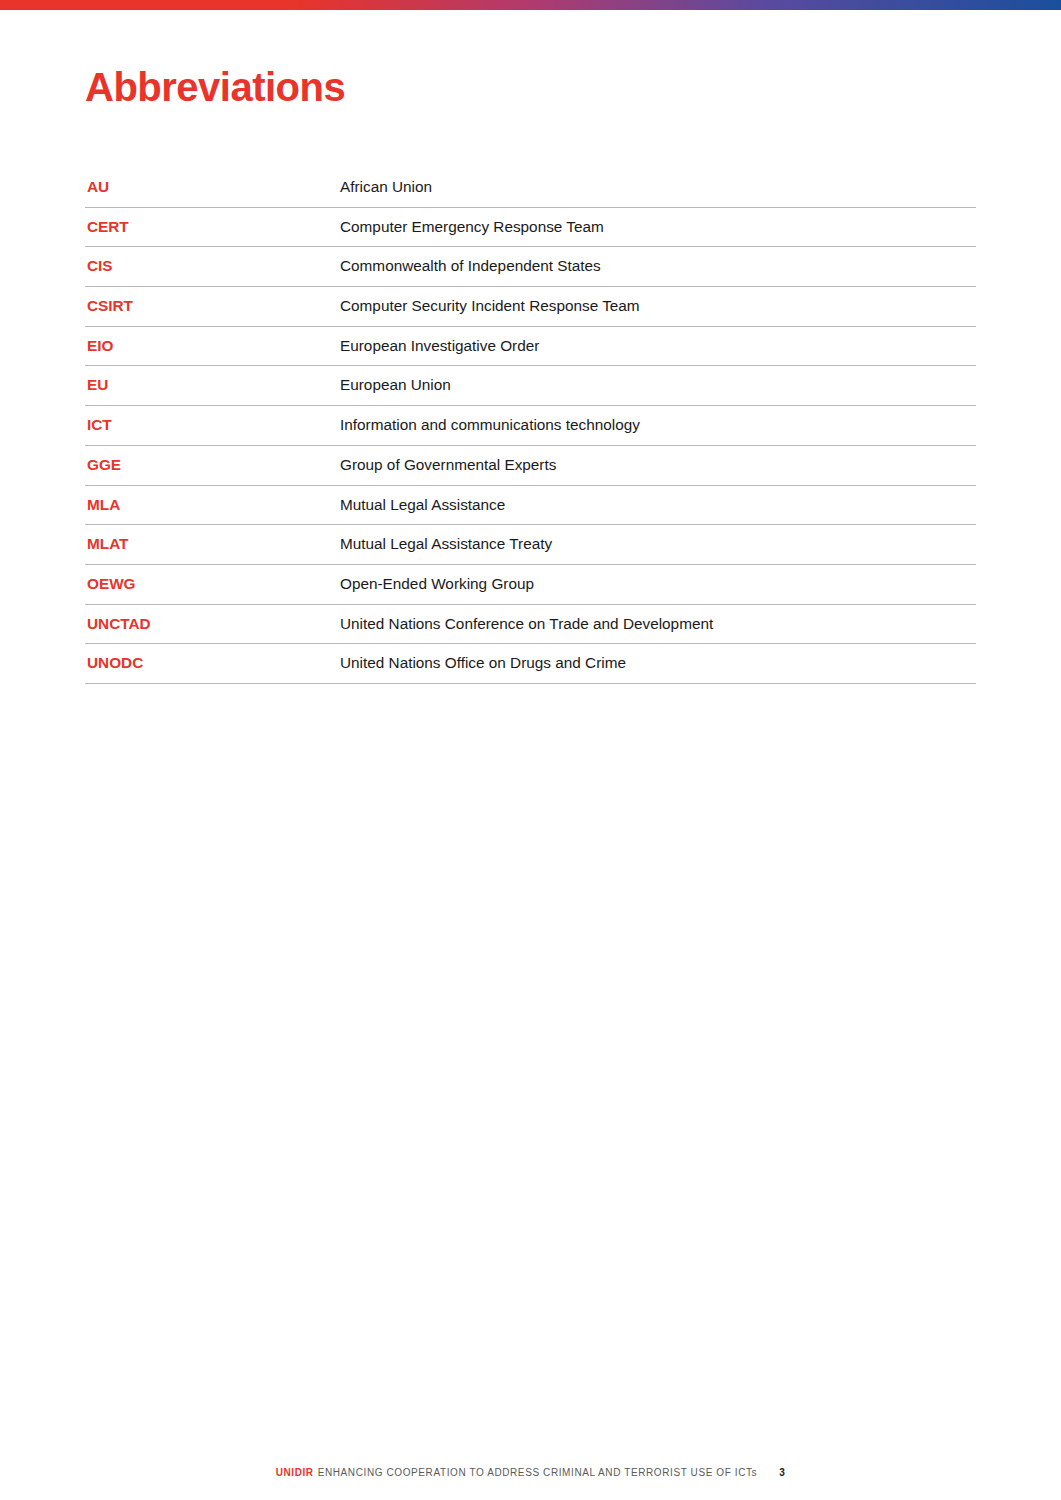Abbreviations
| AU | African Union |
| CERT | Computer Emergency Response Team |
| CIS | Commonwealth of Independent States |
| CSIRT | Computer Security Incident Response Team |
| EIO | European Investigative Order |
| EU | European Union |
| ICT | Information and communications technology |
| GGE | Group of Governmental Experts |
| MLA | Mutual Legal Assistance |
| MLAT | Mutual Legal Assistance Treaty |
| OEWG | Open-Ended Working Group |
| UNCTAD | United Nations Conference on Trade and Development |
| UNODC | United Nations Office on Drugs and Crime |
UNIDIR ENHANCING COOPERATION TO ADDRESS CRIMINAL AND TERRORIST USE OF ICTs 3